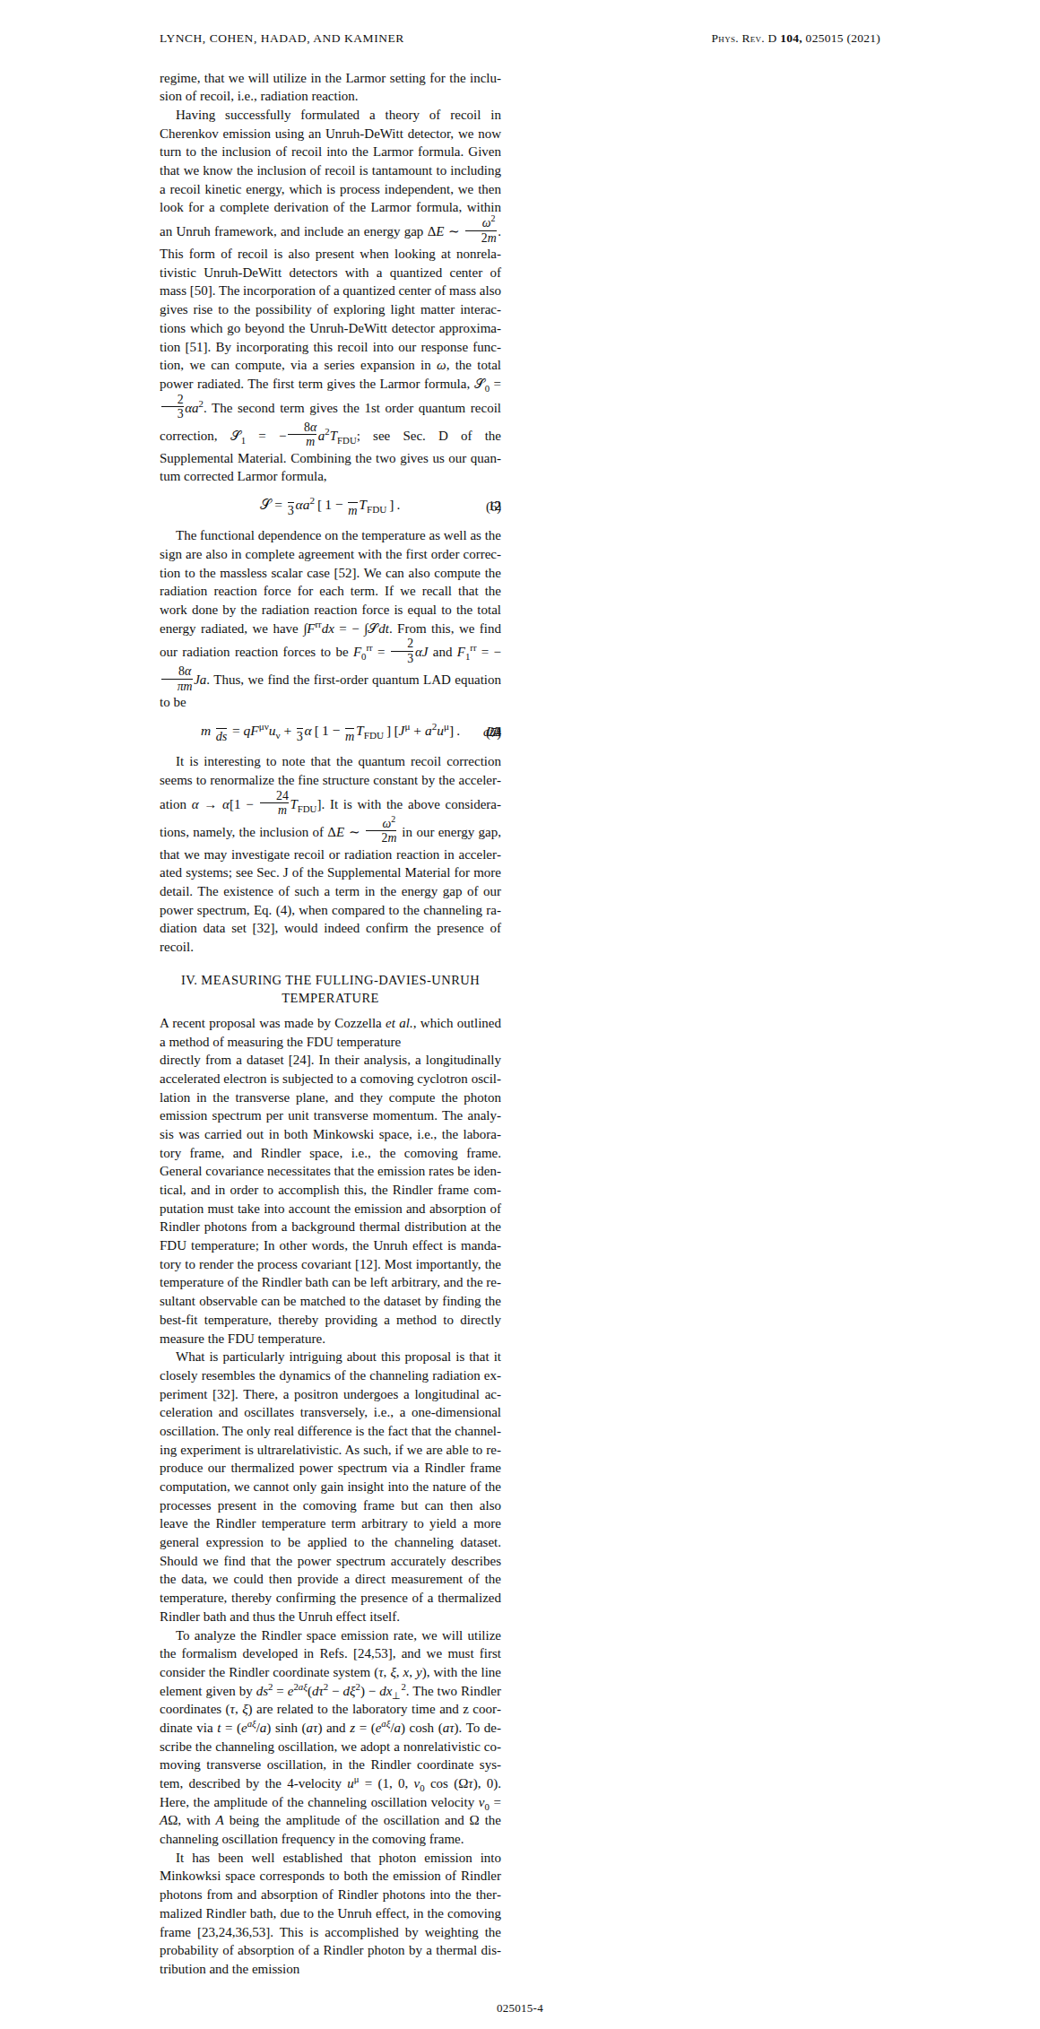Lynch, Cohen, Hadad, and Kaminer
Phys. Rev. D 104, 025015 (2021)
regime, that we will utilize in the Larmor setting for the inclusion of recoil, i.e., radiation reaction.
Having successfully formulated a theory of recoil in Cherenkov emission using an Unruh-DeWitt detector, we now turn to the inclusion of recoil into the Larmor formula. Given that we know the inclusion of recoil is tantamount to including a recoil kinetic energy, which is process independent, we then look for a complete derivation of the Larmor formula, within an Unruh framework, and include an energy gap ΔE ∼ ω22m. This form of recoil is also present when looking at nonrelativistic Unruh-DeWitt detectors with a quantized center of mass [50]. The incorporation of a quantized center of mass also gives rise to the possibility of exploring light matter interactions which go beyond the Unruh-DeWitt detector approximation [51]. By incorporating this recoil into our response function, we can compute, via a series expansion in ω, the total power radiated. The first term gives the Larmor formula, 𝒮0 = 23 αa2. The second term gives the 1st order quantum recoil correction, 𝒮1 = −8α m a2TFDU; see Sec. D of the Supplemental Material. Combining the two gives us our quantum corrected Larmor formula,
𝒮 = 23 αa2 [ 1 − 12 m TFDU ] . (6)
The functional dependence on the temperature as well as the sign are also in complete agreement with the first order correction to the massless scalar case [52]. We can also compute the radiation reaction force for each term. If we recall that the work done by the radiation reaction force is equal to the total energy radiated, we have ∫Frrdx = − ∫𝒮dt. From this, we find our radiation reaction forces to be F0rr = 23 αJ and F1rr = −8α πm Ja. Thus, we find the first-order quantum LAD equation to be
m duμ ds = qFμνuν + 23 α [ 1 − 24 m TFDU ] [Jμ + a2uμ] . (7)
It is interesting to note that the quantum recoil correction seems to renormalize the fine structure constant by the acceleration α → α[1 − 24 m TFDU]. It is with the above considerations, namely, the inclusion of ΔE ∼ ω22m in our energy gap, that we may investigate recoil or radiation reaction in accelerated systems; see Sec. J of the Supplemental Material for more detail. The existence of such a term in the energy gap of our power spectrum, Eq. (4), when compared to the channeling radiation data set [32], would indeed confirm the presence of recoil.
IV. MEASURING THE FULLING-DAVIES-UNRUH TEMPERATURE
A recent proposal was made by Cozzella et al., which outlined a method of measuring the FDU temperature
directly from a dataset [24]. In their analysis, a longitudinally accelerated electron is subjected to a comoving cyclotron oscillation in the transverse plane, and they compute the photon emission spectrum per unit transverse momentum. The analysis was carried out in both Minkowski space, i.e., the laboratory frame, and Rindler space, i.e., the comoving frame. General covariance necessitates that the emission rates be identical, and in order to accomplish this, the Rindler frame computation must take into account the emission and absorption of Rindler photons from a background thermal distribution at the FDU temperature; In other words, the Unruh effect is mandatory to render the process covariant [12]. Most importantly, the temperature of the Rindler bath can be left arbitrary, and the resultant observable can be matched to the dataset by finding the best-fit temperature, thereby providing a method to directly measure the FDU temperature.
What is particularly intriguing about this proposal is that it closely resembles the dynamics of the channeling radiation experiment [32]. There, a positron undergoes a longitudinal acceleration and oscillates transversely, i.e., a one-dimensional oscillation. The only real difference is the fact that the channeling experiment is ultrarelativistic. As such, if we are able to reproduce our thermalized power spectrum via a Rindler frame computation, we cannot only gain insight into the nature of the processes present in the comoving frame but can then also leave the Rindler temperature term arbitrary to yield a more general expression to be applied to the channeling dataset. Should we find that the power spectrum accurately describes the data, we could then provide a direct measurement of the temperature, thereby confirming the presence of a thermalized Rindler bath and thus the Unruh effect itself.
To analyze the Rindler space emission rate, we will utilize the formalism developed in Refs. [24,53], and we must first consider the Rindler coordinate system (τ, ξ, x, y), with the line element given by ds2 = e2aξ(dτ2 − dξ2) − dx⊥2. The two Rindler coordinates (τ, ξ) are related to the laboratory time and z coordinate via t = (eaξ/a) sinh (aτ) and z = (eaξ/a) cosh (aτ). To describe the channeling oscillation, we adopt a nonrelativistic comoving transverse oscillation, in the Rindler coordinate system, described by the 4-velocity uμ = (1, 0, v0 cos (Ωτ), 0). Here, the amplitude of the channeling oscillation velocity v0 = AΩ, with A being the amplitude of the oscillation and Ω the channeling oscillation frequency in the comoving frame.
It has been well established that photon emission into Minkowksi space corresponds to both the emission of Rindler photons from and absorption of Rindler photons into the thermalized Rindler bath, due to the Unruh effect, in the comoving frame [23,24,36,53]. This is accomplished by weighting the probability of absorption of a Rindler photon by a thermal distribution and the emission
025015-4